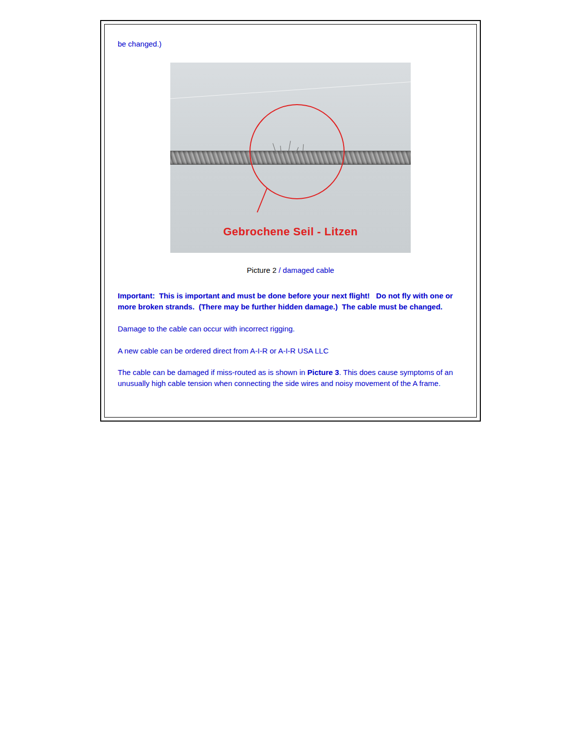be changed.)
Gebrochene Seil - Litzen
Picture 2 / damaged cable
Important: This is important and must be done before your next flight! Do not fly with one or more broken strands. (There may be further hidden damage.) The cable must be changed.
Damage to the cable can occur with incorrect rigging.
A new cable can be ordered direct from A-I-R or A-I-R USA LLC
The cable can be damaged if miss-routed as is shown in Picture 3. This does cause symptoms of an unusually high cable tension when connecting the side wires and noisy movement of the A frame.